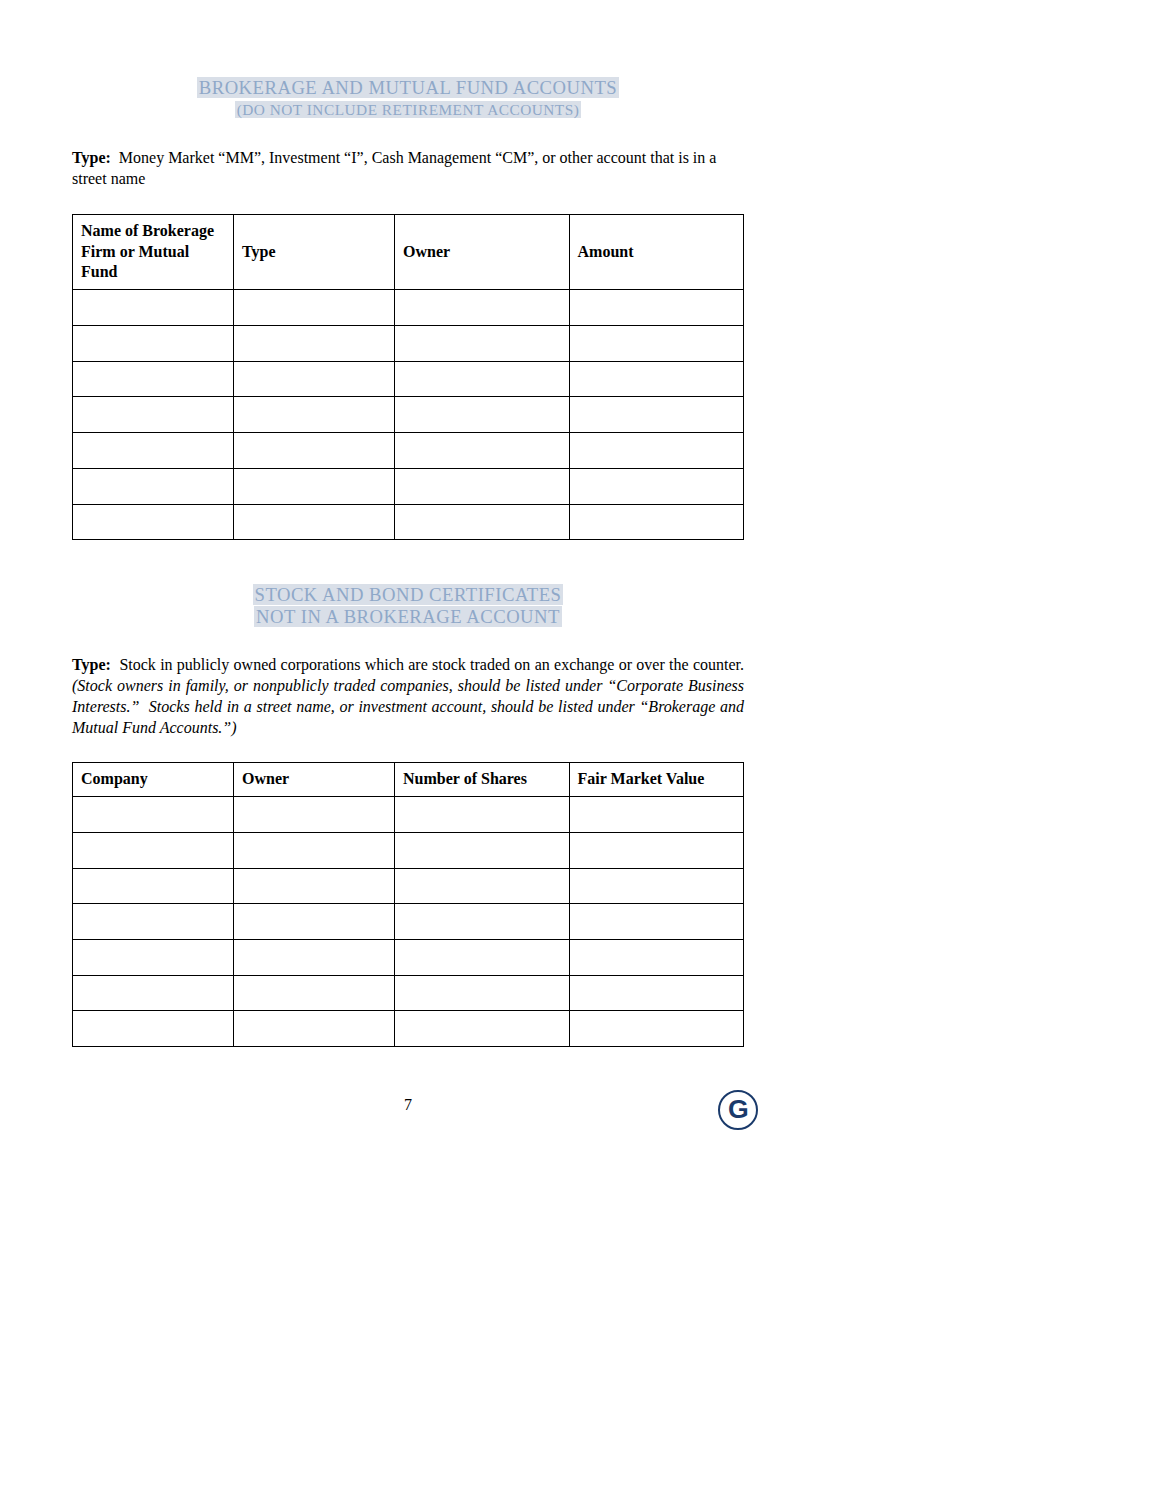BROKERAGE AND MUTUAL FUND ACCOUNTS (DO NOT INCLUDE RETIREMENT ACCOUNTS)
Type: Money Market “MM”, Investment “I”, Cash Management “CM”, or other account that is in a street name
| Name of Brokerage Firm or Mutual Fund | Type | Owner | Amount |
| --- | --- | --- | --- |
STOCK AND BOND CERTIFICATES
NOT IN A BROKERAGE ACCOUNT
Type: Stock in publicly owned corporations which are stock traded on an exchange or over the counter. (Stock owners in family, or nonpublicly traded companies, should be listed under “Corporate Business Interests.” Stocks held in a street name, or investment account, should be listed under “Brokerage and Mutual Fund Accounts.”)
| Company | Owner | Number of Shares | Fair Market Value |
| --- | --- | --- | --- |
7
G